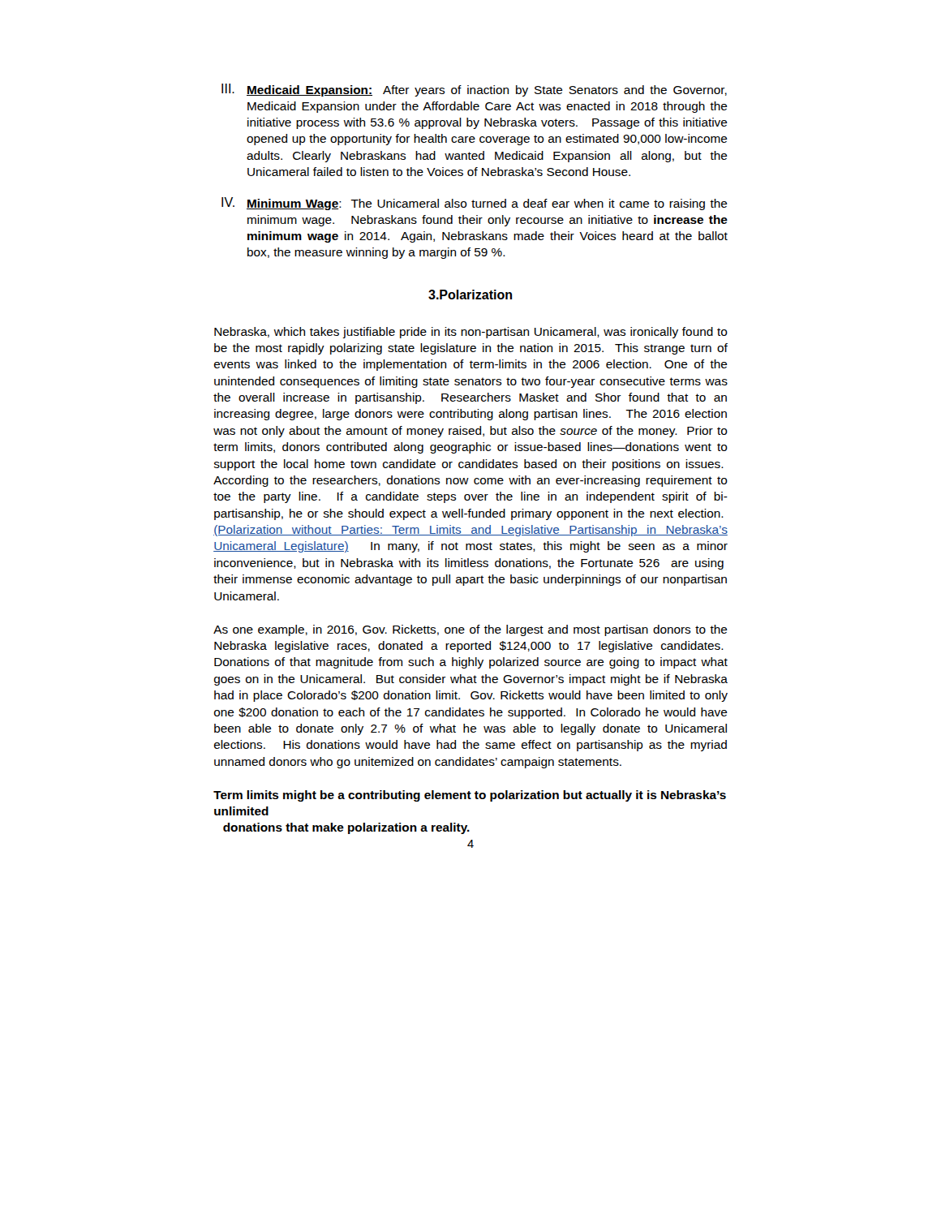III. Medicaid Expansion: After years of inaction by State Senators and the Governor, Medicaid Expansion under the Affordable Care Act was enacted in 2018 through the initiative process with 53.6 % approval by Nebraska voters. Passage of this initiative opened up the opportunity for health care coverage to an estimated 90,000 low-income adults. Clearly Nebraskans had wanted Medicaid Expansion all along, but the Unicameral failed to listen to the Voices of Nebraska’s Second House.
IV. Minimum Wage: The Unicameral also turned a deaf ear when it came to raising the minimum wage. Nebraskans found their only recourse an initiative to increase the minimum wage in 2014. Again, Nebraskans made their Voices heard at the ballot box, the measure winning by a margin of 59 %.
3.Polarization
Nebraska, which takes justifiable pride in its non-partisan Unicameral, was ironically found to be the most rapidly polarizing state legislature in the nation in 2015. This strange turn of events was linked to the implementation of term-limits in the 2006 election. One of the unintended consequences of limiting state senators to two four-year consecutive terms was the overall increase in partisanship. Researchers Masket and Shor found that to an increasing degree, large donors were contributing along partisan lines. The 2016 election was not only about the amount of money raised, but also the source of the money. Prior to term limits, donors contributed along geographic or issue-based lines—donations went to support the local home town candidate or candidates based on their positions on issues. According to the researchers, donations now come with an ever-increasing requirement to toe the party line. If a candidate steps over the line in an independent spirit of bi-partisanship, he or she should expect a well-funded primary opponent in the next election. (Polarization without Parties: Term Limits and Legislative Partisanship in Nebraska’s Unicameral Legislature) In many, if not most states, this might be seen as a minor inconvenience, but in Nebraska with its limitless donations, the Fortunate 526 are using their immense economic advantage to pull apart the basic underpinnings of our nonpartisan Unicameral.
As one example, in 2016, Gov. Ricketts, one of the largest and most partisan donors to the Nebraska legislative races, donated a reported $124,000 to 17 legislative candidates. Donations of that magnitude from such a highly polarized source are going to impact what goes on in the Unicameral. But consider what the Governor’s impact might be if Nebraska had in place Colorado’s $200 donation limit. Gov. Ricketts would have been limited to only one $200 donation to each of the 17 candidates he supported. In Colorado he would have been able to donate only 2.7 % of what he was able to legally donate to Unicameral elections. His donations would have had the same effect on partisanship as the myriad unnamed donors who go unitemized on candidates’ campaign statements.
Term limits might be a contributing element to polarization but actually it is Nebraska’s unlimiteddonations that make polarization a reality.
4